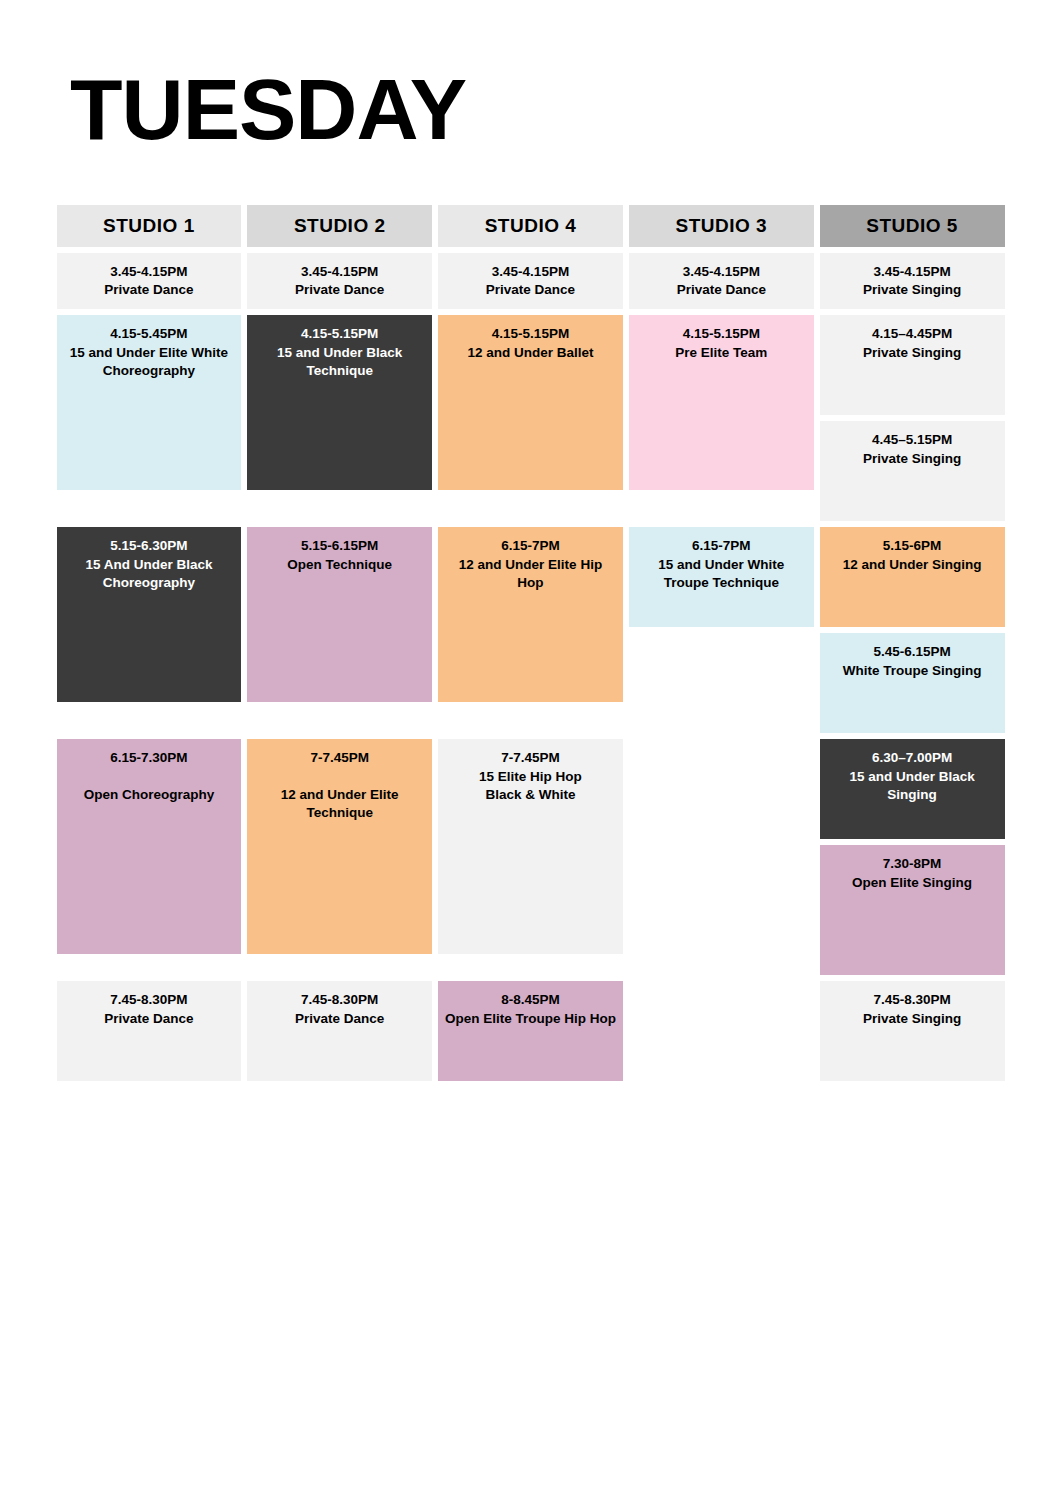TUESDAY
| STUDIO 1 | STUDIO 2 | STUDIO 4 | STUDIO 3 | STUDIO 5 |
| --- | --- | --- | --- | --- |
| 3.45-4.15PM Private Dance | 3.45-4.15PM Private Dance | 3.45-4.15PM Private Dance | 3.45-4.15PM Private Dance | 3.45-4.15PM Private Singing |
| 4.15-5.45PM 15 and Under Elite White Choreography | 4.15-5.15PM 15 and Under Black Technique | 4.15-5.15PM 12 and Under Ballet | 4.15-5.15PM Pre Elite Team | 4.15–4.45PM Private Singing 4.45–5.15PM Private Singing |
| 5.15-6.30PM 15 And Under Black Choreography | 5.15-6.15PM Open Technique | 6.15-7PM 12 and Under Elite Hip Hop | 6.15-7PM 15 and Under White Troupe Technique | 5.15-6PM 12 and Under Singing 5.45-6.15PM White Troupe Singing |
| 6.15-7.30PM Open Choreography | 7-7.45PM 12 and Under Elite Technique | 7-7.45PM 15 Elite Hip Hop Black & White | | 6.30–7.00PM 15 and Under Black Singing 7.30-8PM Open Elite Singing |
| 7.45-8.30PM Private Dance | 7.45-8.30PM Private Dance | 8-8.45PM Open Elite Troupe Hip Hop | | 7.45-8.30PM Private Singing |